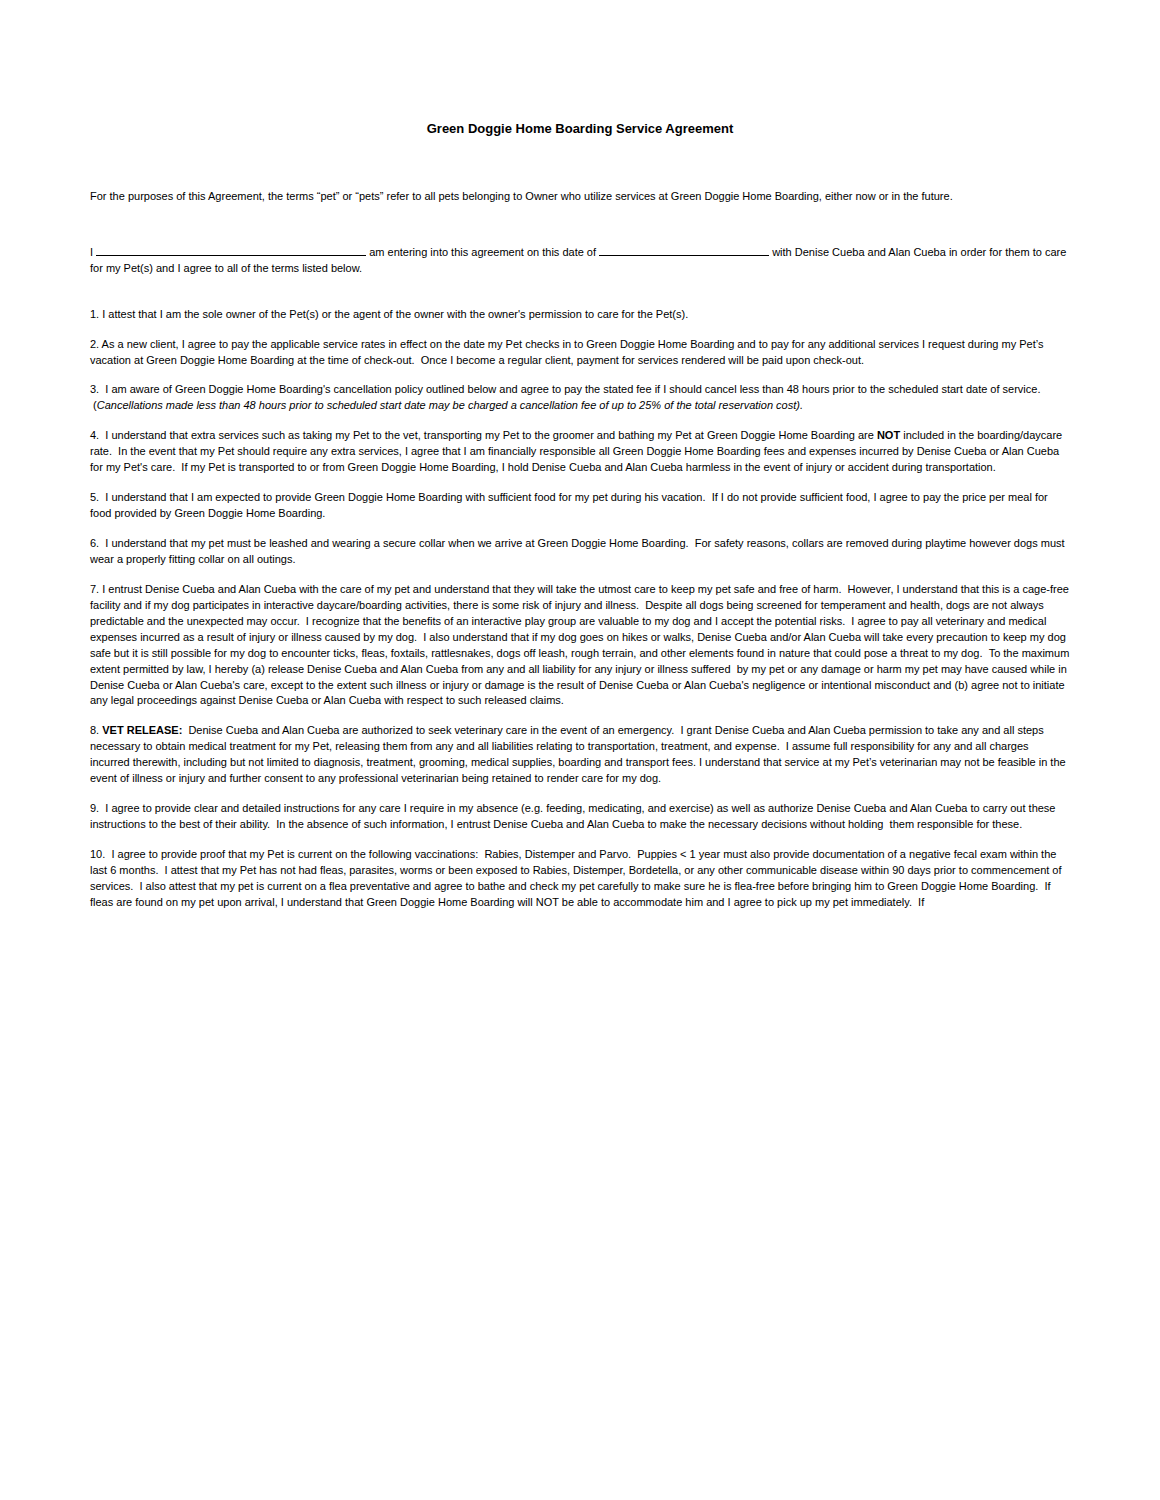Green Doggie Home Boarding Service Agreement
For the purposes of this Agreement, the terms “pet” or “pets” refer to all pets belonging to Owner who utilize services at Green Doggie Home Boarding, either now or in the future.
I am entering into this agreement on this date of with Denise Cueba and Alan Cueba in order for them to care for my Pet(s) and I agree to all of the terms listed below.
1. I attest that I am the sole owner of the Pet(s) or the agent of the owner with the owner's permission to care for the Pet(s).
2. As a new client, I agree to pay the applicable service rates in effect on the date my Pet checks in to Green Doggie Home Boarding and to pay for any additional services I request during my Pet’s vacation at Green Doggie Home Boarding at the time of check-out. Once I become a regular client, payment for services rendered will be paid upon check-out.
3. I am aware of Green Doggie Home Boarding's cancellation policy outlined below and agree to pay the stated fee if I should cancel less than 48 hours prior to the scheduled start date of service. (Cancellations made less than 48 hours prior to scheduled start date may be charged a cancellation fee of up to 25% of the total reservation cost).
4. I understand that extra services such as taking my Pet to the vet, transporting my Pet to the groomer and bathing my Pet at Green Doggie Home Boarding are NOT included in the boarding/daycare rate. In the event that my Pet should require any extra services, I agree that I am financially responsible all Green Doggie Home Boarding fees and expenses incurred by Denise Cueba or Alan Cueba for my Pet's care. If my Pet is transported to or from Green Doggie Home Boarding, I hold Denise Cueba and Alan Cueba harmless in the event of injury or accident during transportation.
5. I understand that I am expected to provide Green Doggie Home Boarding with sufficient food for my pet during his vacation. If I do not provide sufficient food, I agree to pay the price per meal for food provided by Green Doggie Home Boarding.
6. I understand that my pet must be leashed and wearing a secure collar when we arrive at Green Doggie Home Boarding. For safety reasons, collars are removed during playtime however dogs must wear a properly fitting collar on all outings.
7. I entrust Denise Cueba and Alan Cueba with the care of my pet and understand that they will take the utmost care to keep my pet safe and free of harm. However, I understand that this is a cage-free facility and if my dog participates in interactive daycare/boarding activities, there is some risk of injury and illness. Despite all dogs being screened for temperament and health, dogs are not always predictable and the unexpected may occur. I recognize that the benefits of an interactive play group are valuable to my dog and I accept the potential risks. I agree to pay all veterinary and medical expenses incurred as a result of injury or illness caused by my dog. I also understand that if my dog goes on hikes or walks, Denise Cueba and/or Alan Cueba will take every precaution to keep my dog safe but it is still possible for my dog to encounter ticks, fleas, foxtails, rattlesnakes, dogs off leash, rough terrain, and other elements found in nature that could pose a threat to my dog. To the maximum extent permitted by law, I hereby (a) release Denise Cueba and Alan Cueba from any and all liability for any injury or illness suffered by my pet or any damage or harm my pet may have caused while in Denise Cueba or Alan Cueba's care, except to the extent such illness or injury or damage is the result of Denise Cueba or Alan Cueba's negligence or intentional misconduct and (b) agree not to initiate any legal proceedings against Denise Cueba or Alan Cueba with respect to such released claims.
8. VET RELEASE: Denise Cueba and Alan Cueba are authorized to seek veterinary care in the event of an emergency. I grant Denise Cueba and Alan Cueba permission to take any and all steps necessary to obtain medical treatment for my Pet, releasing them from any and all liabilities relating to transportation, treatment, and expense. I assume full responsibility for any and all charges incurred therewith, including but not limited to diagnosis, treatment, grooming, medical supplies, boarding and transport fees. I understand that service at my Pet’s veterinarian may not be feasible in the event of illness or injury and further consent to any professional veterinarian being retained to render care for my dog.
9. I agree to provide clear and detailed instructions for any care I require in my absence (e.g. feeding, medicating, and exercise) as well as authorize Denise Cueba and Alan Cueba to carry out these instructions to the best of their ability. In the absence of such information, I entrust Denise Cueba and Alan Cueba to make the necessary decisions without holding them responsible for these.
10. I agree to provide proof that my Pet is current on the following vaccinations: Rabies, Distemper and Parvo. Puppies < 1 year must also provide documentation of a negative fecal exam within the last 6 months. I attest that my Pet has not had fleas, parasites, worms or been exposed to Rabies, Distemper, Bordetella, or any other communicable disease within 90 days prior to commencement of services. I also attest that my pet is current on a flea preventative and agree to bathe and check my pet carefully to make sure he is flea-free before bringing him to Green Doggie Home Boarding. If fleas are found on my pet upon arrival, I understand that Green Doggie Home Boarding will NOT be able to accommodate him and I agree to pick up my pet immediately. If